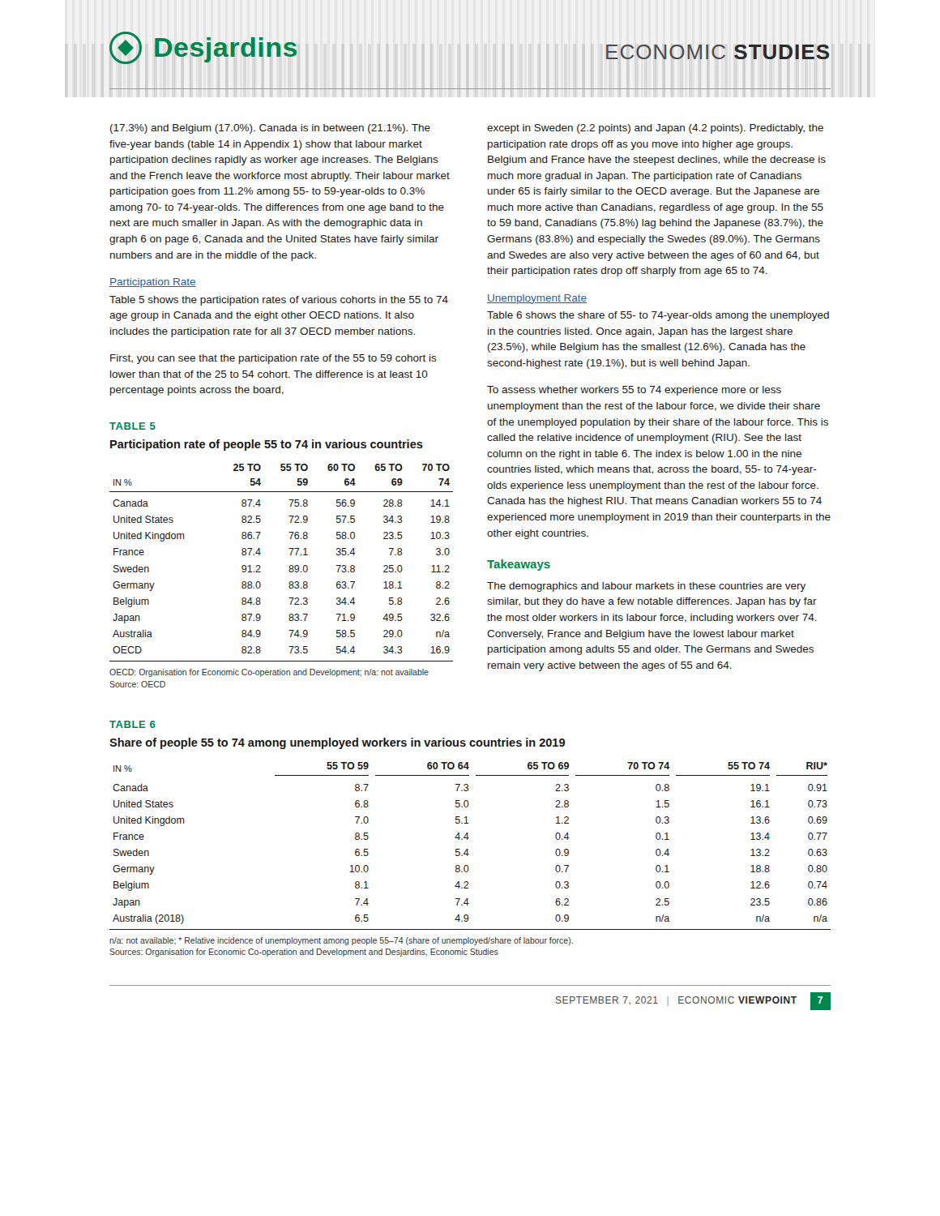Desjardins
ECONOMIC STUDIES
(17.3%) and Belgium (17.0%). Canada is in between (21.1%). The five-year bands (table 14 in Appendix 1) show that labour market participation declines rapidly as worker age increases. The Belgians and the French leave the workforce most abruptly. Their labour market participation goes from 11.2% among 55- to 59-year-olds to 0.3% among 70- to 74-year-olds. The differences from one age band to the next are much smaller in Japan. As with the demographic data in graph 6 on page 6, Canada and the United States have fairly similar numbers and are in the middle of the pack.
Participation Rate
Table 5 shows the participation rates of various cohorts in the 55 to 74 age group in Canada and the eight other OECD nations. It also includes the participation rate for all 37 OECD member nations.
First, you can see that the participation rate of the 55 to 59 cohort is lower than that of the 25 to 54 cohort. The difference is at least 10 percentage points across the board,
TABLE 5
Participation rate of people 55 to 74 in various countries
| IN % | 25 TO 54 | 55 TO 59 | 60 TO 64 | 65 TO 69 | 70 TO 74 |
| --- | --- | --- | --- | --- | --- |
| Canada | 87.4 | 75.8 | 56.9 | 28.8 | 14.1 |
| United States | 82.5 | 72.9 | 57.5 | 34.3 | 19.8 |
| United Kingdom | 86.7 | 76.8 | 58.0 | 23.5 | 10.3 |
| France | 87.4 | 77.1 | 35.4 | 7.8 | 3.0 |
| Sweden | 91.2 | 89.0 | 73.8 | 25.0 | 11.2 |
| Germany | 88.0 | 83.8 | 63.7 | 18.1 | 8.2 |
| Belgium | 84.8 | 72.3 | 34.4 | 5.8 | 2.6 |
| Japan | 87.9 | 83.7 | 71.9 | 49.5 | 32.6 |
| Australia | 84.9 | 74.9 | 58.5 | 29.0 | n/a |
| OECD | 82.8 | 73.5 | 54.4 | 34.3 | 16.9 |
OECD: Organisation for Economic Co-operation and Development; n/a: not available
Source: OECD
except in Sweden (2.2 points) and Japan (4.2 points). Predictably, the participation rate drops off as you move into higher age groups. Belgium and France have the steepest declines, while the decrease is much more gradual in Japan. The participation rate of Canadians under 65 is fairly similar to the OECD average. But the Japanese are much more active than Canadians, regardless of age group. In the 55 to 59 band, Canadians (75.8%) lag behind the Japanese (83.7%), the Germans (83.8%) and especially the Swedes (89.0%). The Germans and Swedes are also very active between the ages of 60 and 64, but their participation rates drop off sharply from age 65 to 74.
Unemployment Rate
Table 6 shows the share of 55- to 74-year-olds among the unemployed in the countries listed. Once again, Japan has the largest share (23.5%), while Belgium has the smallest (12.6%). Canada has the second-highest rate (19.1%), but is well behind Japan.
To assess whether workers 55 to 74 experience more or less unemployment than the rest of the labour force, we divide their share of the unemployed population by their share of the labour force. This is called the relative incidence of unemployment (RIU). See the last column on the right in table 6. The index is below 1.00 in the nine countries listed, which means that, across the board, 55- to 74-year-olds experience less unemployment than the rest of the labour force. Canada has the highest RIU. That means Canadian workers 55 to 74 experienced more unemployment in 2019 than their counterparts in the other eight countries.
Takeaways
The demographics and labour markets in these countries are very similar, but they do have a few notable differences. Japan has by far the most older workers in its labour force, including workers over 74. Conversely, France and Belgium have the lowest labour market participation among adults 55 and older. The Germans and Swedes remain very active between the ages of 55 and 64.
TABLE 6
Share of people 55 to 74 among unemployed workers in various countries in 2019
| IN % | 55 TO 59 | 60 TO 64 | 65 TO 69 | 70 TO 74 | 55 TO 74 | RIU* |
| --- | --- | --- | --- | --- | --- | --- |
| Canada | 8.7 | 7.3 | 2.3 | 0.8 | 19.1 | 0.91 |
| United States | 6.8 | 5.0 | 2.8 | 1.5 | 16.1 | 0.73 |
| United Kingdom | 7.0 | 5.1 | 1.2 | 0.3 | 13.6 | 0.69 |
| France | 8.5 | 4.4 | 0.4 | 0.1 | 13.4 | 0.77 |
| Sweden | 6.5 | 5.4 | 0.9 | 0.4 | 13.2 | 0.63 |
| Germany | 10.0 | 8.0 | 0.7 | 0.1 | 18.8 | 0.80 |
| Belgium | 8.1 | 4.2 | 0.3 | 0.0 | 12.6 | 0.74 |
| Japan | 7.4 | 7.4 | 6.2 | 2.5 | 23.5 | 0.86 |
| Australia (2018) | 6.5 | 4.9 | 0.9 | n/a | n/a | n/a |
n/a: not available; * Relative incidence of unemployment among people 55–74 (share of unemployed/share of labour force).
Sources: Organisation for Economic Co-operation and Development and Desjardins, Economic Studies
SEPTEMBER 7, 2021 | ECONOMIC VIEWPOINT 7